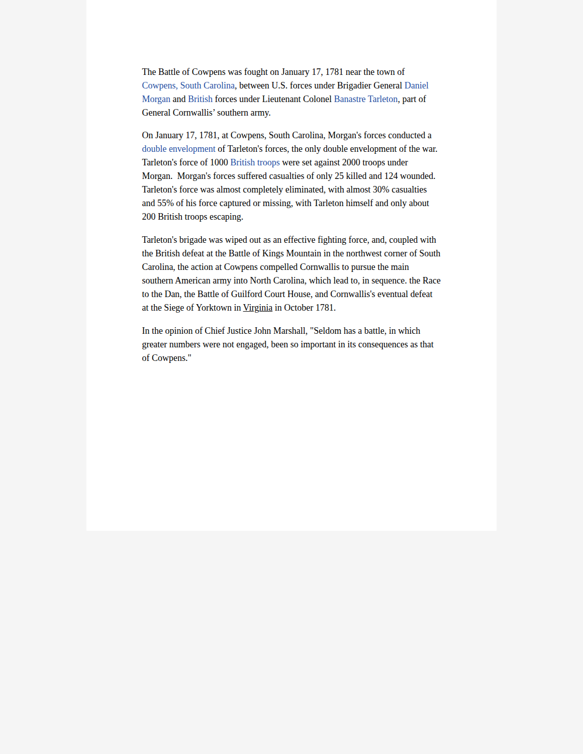The Battle of Cowpens was fought on January 17, 1781 near the town of Cowpens, South Carolina, between U.S. forces under Brigadier General Daniel Morgan and British forces under Lieutenant Colonel Banastre Tarleton, part of General Cornwallis’ southern army.
On January 17, 1781, at Cowpens, South Carolina, Morgan's forces conducted a double envelopment of Tarleton's forces, the only double envelopment of the war. Tarleton's force of 1000 British troops were set against 2000 troops under Morgan. Morgan's forces suffered casualties of only 25 killed and 124 wounded. Tarleton's force was almost completely eliminated, with almost 30% casualties and 55% of his force captured or missing, with Tarleton himself and only about 200 British troops escaping.
Tarleton's brigade was wiped out as an effective fighting force, and, coupled with the British defeat at the Battle of Kings Mountain in the northwest corner of South Carolina, the action at Cowpens compelled Cornwallis to pursue the main southern American army into North Carolina, which lead to, in sequence. the Race to the Dan, the Battle of Guilford Court House, and Cornwallis's eventual defeat at the Siege of Yorktown in Virginia in October 1781.
In the opinion of Chief Justice John Marshall, "Seldom has a battle, in which greater numbers were not engaged, been so important in its consequences as that of Cowpens."